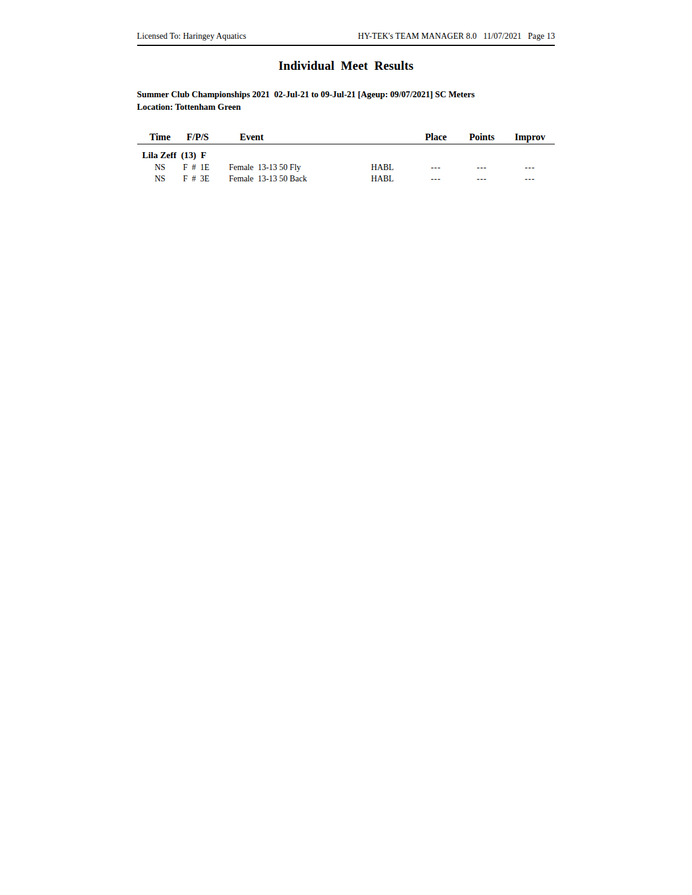Licensed To: Haringey Aquatics
HY-TEK's TEAM MANAGER 8.0 11/07/2021 Page 13
Individual Meet Results
Summer Club Championships 2021 02-Jul-21 to 09-Jul-21 [Ageup: 09/07/2021] SC Meters
Location: Tottenham Green
| Time | F/P/S | Event | | Place | Points | Improv |
| --- | --- | --- | --- | --- | --- | --- |
| Lila Zeff (13) F |
| NS | F # 1E | Female 13-13 50 Fly | HABL | --- | --- | --- |
| NS | F # 3E | Female 13-13 50 Back | HABL | --- | --- | --- |